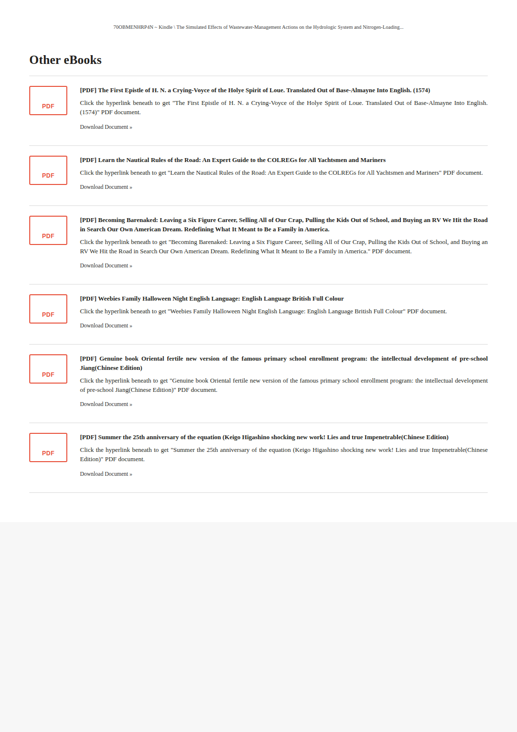70OBMENHRP4N ~ Kindle \ The Simulated Effects of Wastewater-Management Actions on the Hydrologic System and Nitrogen-Loading...
Other eBooks
[PDF] The First Epistle of H. N. a Crying-Voyce of the Holye Spirit of Loue. Translated Out of Base-Almayne Into English. (1574)
Click the hyperlink beneath to get "The First Epistle of H. N. a Crying-Voyce of the Holye Spirit of Loue. Translated Out of Base-Almayne Into English. (1574)" PDF document.
Download Document
[PDF] Learn the Nautical Rules of the Road: An Expert Guide to the COLREGs for All Yachtsmen and Mariners
Click the hyperlink beneath to get "Learn the Nautical Rules of the Road: An Expert Guide to the COLREGs for All Yachtsmen and Mariners" PDF document.
Download Document
[PDF] Becoming Barenaked: Leaving a Six Figure Career, Selling All of Our Crap, Pulling the Kids Out of School, and Buying an RV We Hit the Road in Search Our Own American Dream. Redefining What It Meant to Be a Family in America.
Click the hyperlink beneath to get "Becoming Barenaked: Leaving a Six Figure Career, Selling All of Our Crap, Pulling the Kids Out of School, and Buying an RV We Hit the Road in Search Our Own American Dream. Redefining What It Meant to Be a Family in America." PDF document.
Download Document
[PDF] Weebies Family Halloween Night English Language: English Language British Full Colour
Click the hyperlink beneath to get "Weebies Family Halloween Night English Language: English Language British Full Colour" PDF document.
Download Document
[PDF] Genuine book Oriental fertile new version of the famous primary school enrollment program: the intellectual development of pre-school Jiang(Chinese Edition)
Click the hyperlink beneath to get "Genuine book Oriental fertile new version of the famous primary school enrollment program: the intellectual development of pre-school Jiang(Chinese Edition)" PDF document.
Download Document
[PDF] Summer the 25th anniversary of the equation (Keigo Higashino shocking new work! Lies and true Impenetrable(Chinese Edition)
Click the hyperlink beneath to get "Summer the 25th anniversary of the equation (Keigo Higashino shocking new work! Lies and true Impenetrable(Chinese Edition)" PDF document.
Download Document